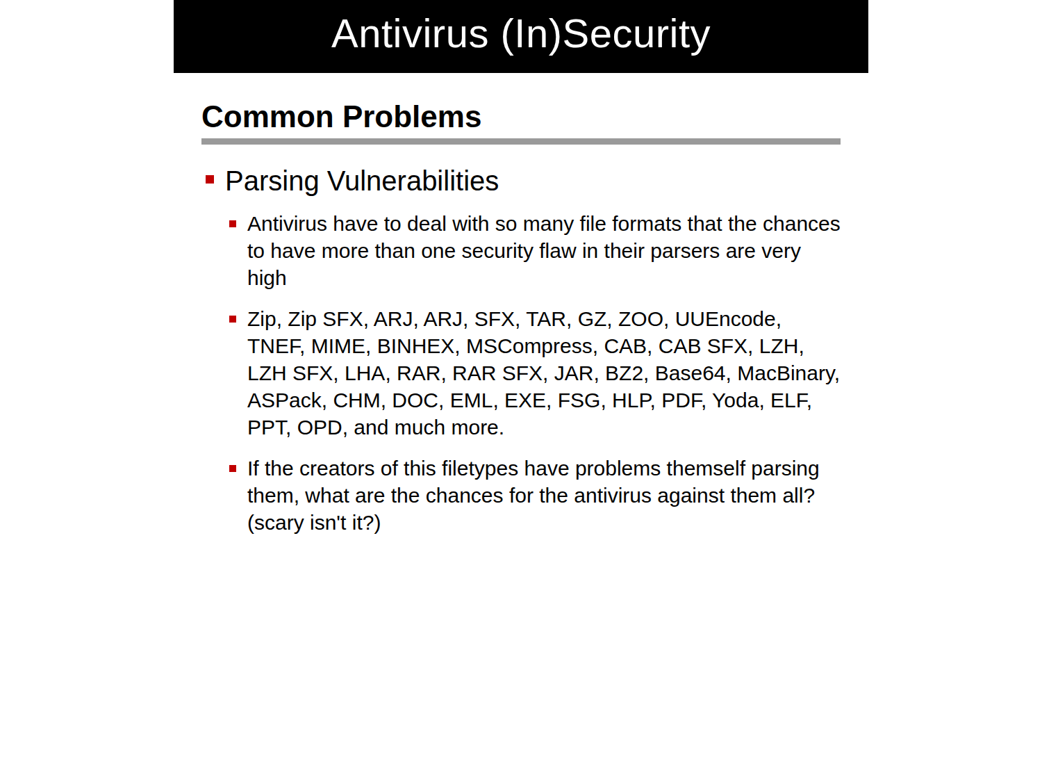Antivirus (In)Security
Common Problems
Parsing Vulnerabilities
Antivirus have to deal with so many file formats that the chances to have more than one security flaw in their parsers are very high
Zip, Zip SFX, ARJ, ARJ, SFX, TAR, GZ, ZOO, UUEncode, TNEF, MIME, BINHEX, MSCompress, CAB, CAB SFX, LZH, LZH SFX, LHA, RAR, RAR SFX, JAR, BZ2, Base64, MacBinary, ASPack, CHM, DOC, EML, EXE, FSG, HLP, PDF, Yoda, ELF, PPT, OPD, and much more.
If the creators of this filetypes have problems themself parsing them, what are the chances for the antivirus against them all? (scary isn't it?)